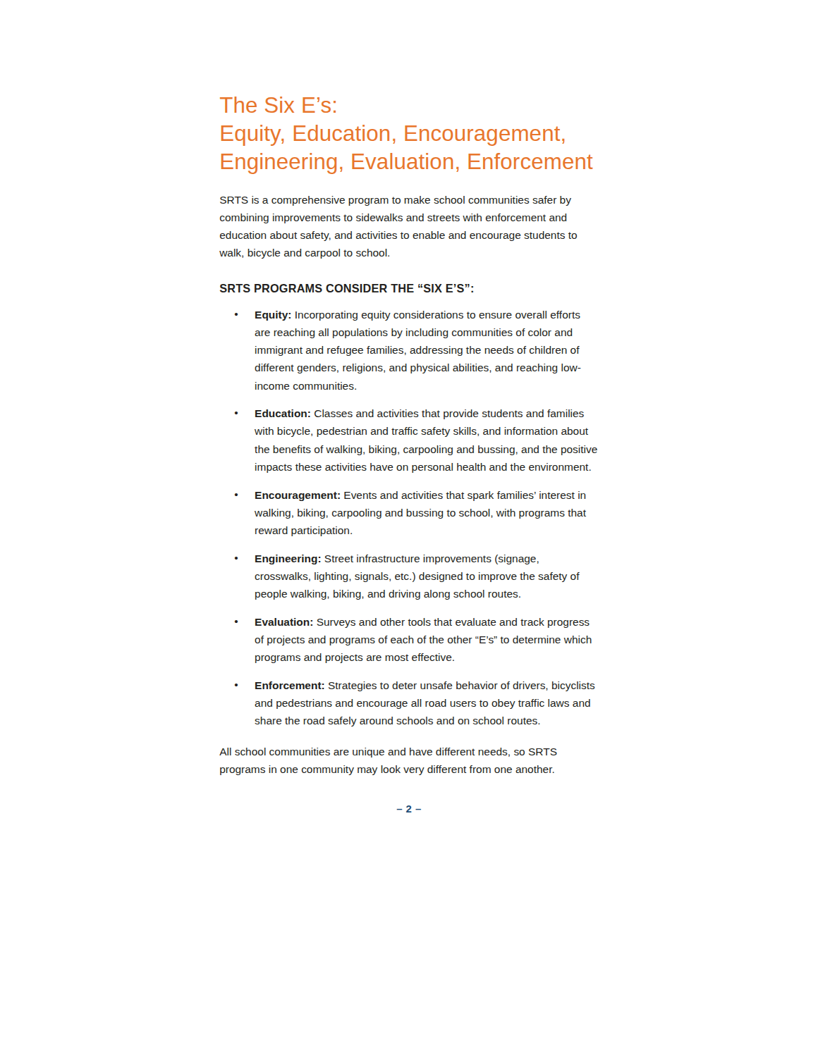The Six E’s:
Equity, Education, Encouragement, Engineering, Evaluation, Enforcement
SRTS is a comprehensive program to make school communities safer by combining improvements to sidewalks and streets with enforcement and education about safety, and activities to enable and encourage students to walk, bicycle and carpool to school.
SRTS PROGRAMS CONSIDER THE “SIX E’S”:
Equity: Incorporating equity considerations to ensure overall efforts are reaching all populations by including communities of color and immigrant and refugee families, addressing the needs of children of different genders, religions, and physical abilities, and reaching low-income communities.
Education: Classes and activities that provide students and families with bicycle, pedestrian and traffic safety skills, and information about the benefits of walking, biking, carpooling and bussing, and the positive impacts these activities have on personal health and the environment.
Encouragement: Events and activities that spark families’ interest in walking, biking, carpooling and bussing to school, with programs that reward participation.
Engineering: Street infrastructure improvements (signage, crosswalks, lighting, signals, etc.) designed to improve the safety of people walking, biking, and driving along school routes.
Evaluation: Surveys and other tools that evaluate and track progress of projects and programs of each of the other “E’s” to determine which programs and projects are most effective.
Enforcement: Strategies to deter unsafe behavior of drivers, bicyclists and pedestrians and encourage all road users to obey traffic laws and share the road safely around schools and on school routes.
All school communities are unique and have different needs, so SRTS programs in one community may look very different from one another.
– 2 –